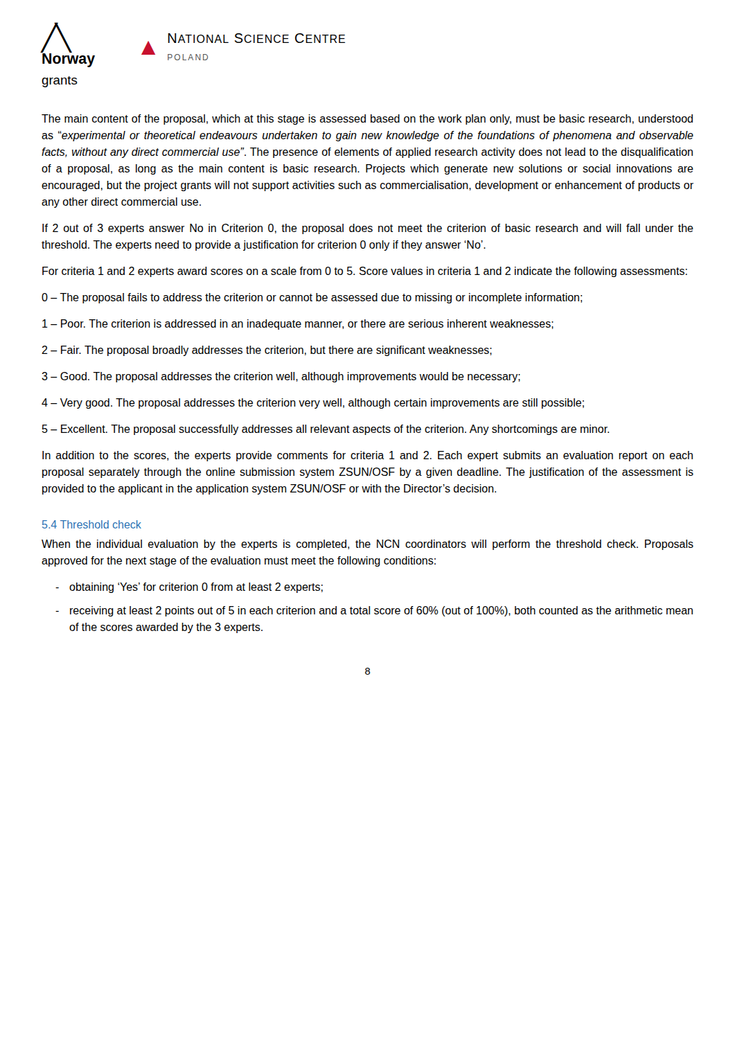╱╲
Norway grants
▲ NATIONAL SCIENCE CENTRE
POLAND
The main content of the proposal, which at this stage is assessed based on the work plan only, must be basic research, understood as “experimental or theoretical endeavours undertaken to gain new knowledge of the foundations of phenomena and observable facts, without any direct commercial use”. The presence of elements of applied research activity does not lead to the disqualification of a proposal, as long as the main content is basic research. Projects which generate new solutions or social innovations are encouraged, but the project grants will not support activities such as commercialisation, development or enhancement of products or any other direct commercial use.
If 2 out of 3 experts answer No in Criterion 0, the proposal does not meet the criterion of basic research and will fall under the threshold. The experts need to provide a justification for criterion 0 only if they answer ‘No’.
For criteria 1 and 2 experts award scores on a scale from 0 to 5. Score values in criteria 1 and 2 indicate the following assessments:
0 – The proposal fails to address the criterion or cannot be assessed due to missing or incomplete information;
1 – Poor. The criterion is addressed in an inadequate manner, or there are serious inherent weaknesses;
2 – Fair. The proposal broadly addresses the criterion, but there are significant weaknesses;
3 – Good. The proposal addresses the criterion well, although improvements would be necessary;
4 – Very good. The proposal addresses the criterion very well, although certain improvements are still possible;
5 – Excellent. The proposal successfully addresses all relevant aspects of the criterion. Any shortcomings are minor.
In addition to the scores, the experts provide comments for criteria 1 and 2. Each expert submits an evaluation report on each proposal separately through the online submission system ZSUN/OSF by a given deadline. The justification of the assessment is provided to the applicant in the application system ZSUN/OSF or with the Director’s decision.
5.4 Threshold check
When the individual evaluation by the experts is completed, the NCN coordinators will perform the threshold check. Proposals approved for the next stage of the evaluation must meet the following conditions:
obtaining ‘Yes’ for criterion 0 from at least 2 experts;
receiving at least 2 points out of 5 in each criterion and a total score of 60% (out of 100%), both counted as the arithmetic mean of the scores awarded by the 3 experts.
8